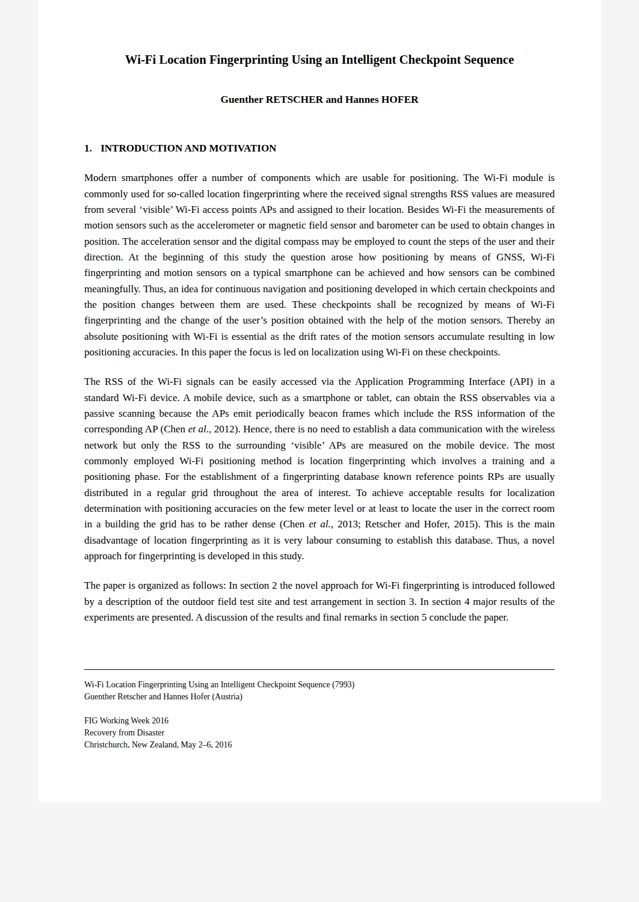Wi-Fi Location Fingerprinting Using an Intelligent Checkpoint Sequence
Guenther RETSCHER and Hannes HOFER
1. INTRODUCTION AND MOTIVATION
Modern smartphones offer a number of components which are usable for positioning. The Wi-Fi module is commonly used for so-called location fingerprinting where the received signal strengths RSS values are measured from several ‘visible’ Wi-Fi access points APs and assigned to their location. Besides Wi-Fi the measurements of motion sensors such as the accelerometer or magnetic field sensor and barometer can be used to obtain changes in position. The acceleration sensor and the digital compass may be employed to count the steps of the user and their direction. At the beginning of this study the question arose how positioning by means of GNSS, Wi-Fi fingerprinting and motion sensors on a typical smartphone can be achieved and how sensors can be combined meaningfully. Thus, an idea for continuous navigation and positioning developed in which certain checkpoints and the position changes between them are used. These checkpoints shall be recognized by means of Wi-Fi fingerprinting and the change of the user’s position obtained with the help of the motion sensors. Thereby an absolute positioning with Wi-Fi is essential as the drift rates of the motion sensors accumulate resulting in low positioning accuracies. In this paper the focus is led on localization using Wi-Fi on these checkpoints.
The RSS of the Wi-Fi signals can be easily accessed via the Application Programming Interface (API) in a standard Wi-Fi device. A mobile device, such as a smartphone or tablet, can obtain the RSS observables via a passive scanning because the APs emit periodically beacon frames which include the RSS information of the corresponding AP (Chen et al., 2012). Hence, there is no need to establish a data communication with the wireless network but only the RSS to the surrounding ‘visible’ APs are measured on the mobile device. The most commonly employed Wi-Fi positioning method is location fingerprinting which involves a training and a positioning phase. For the establishment of a fingerprinting database known reference points RPs are usually distributed in a regular grid throughout the area of interest. To achieve acceptable results for localization determination with positioning accuracies on the few meter level or at least to locate the user in the correct room in a building the grid has to be rather dense (Chen et al., 2013; Retscher and Hofer, 2015). This is the main disadvantage of location fingerprinting as it is very labour consuming to establish this database. Thus, a novel approach for fingerprinting is developed in this study.
The paper is organized as follows: In section 2 the novel approach for Wi-Fi fingerprinting is introduced followed by a description of the outdoor field test site and test arrangement in section 3. In section 4 major results of the experiments are presented. A discussion of the results and final remarks in section 5 conclude the paper.
Wi-Fi Location Fingerprinting Using an Intelligent Checkpoint Sequence (7993)
Guenther Retscher and Hannes Hofer (Austria)
FIG Working Week 2016
Recovery from Disaster
Christchurch, New Zealand, May 2–6, 2016